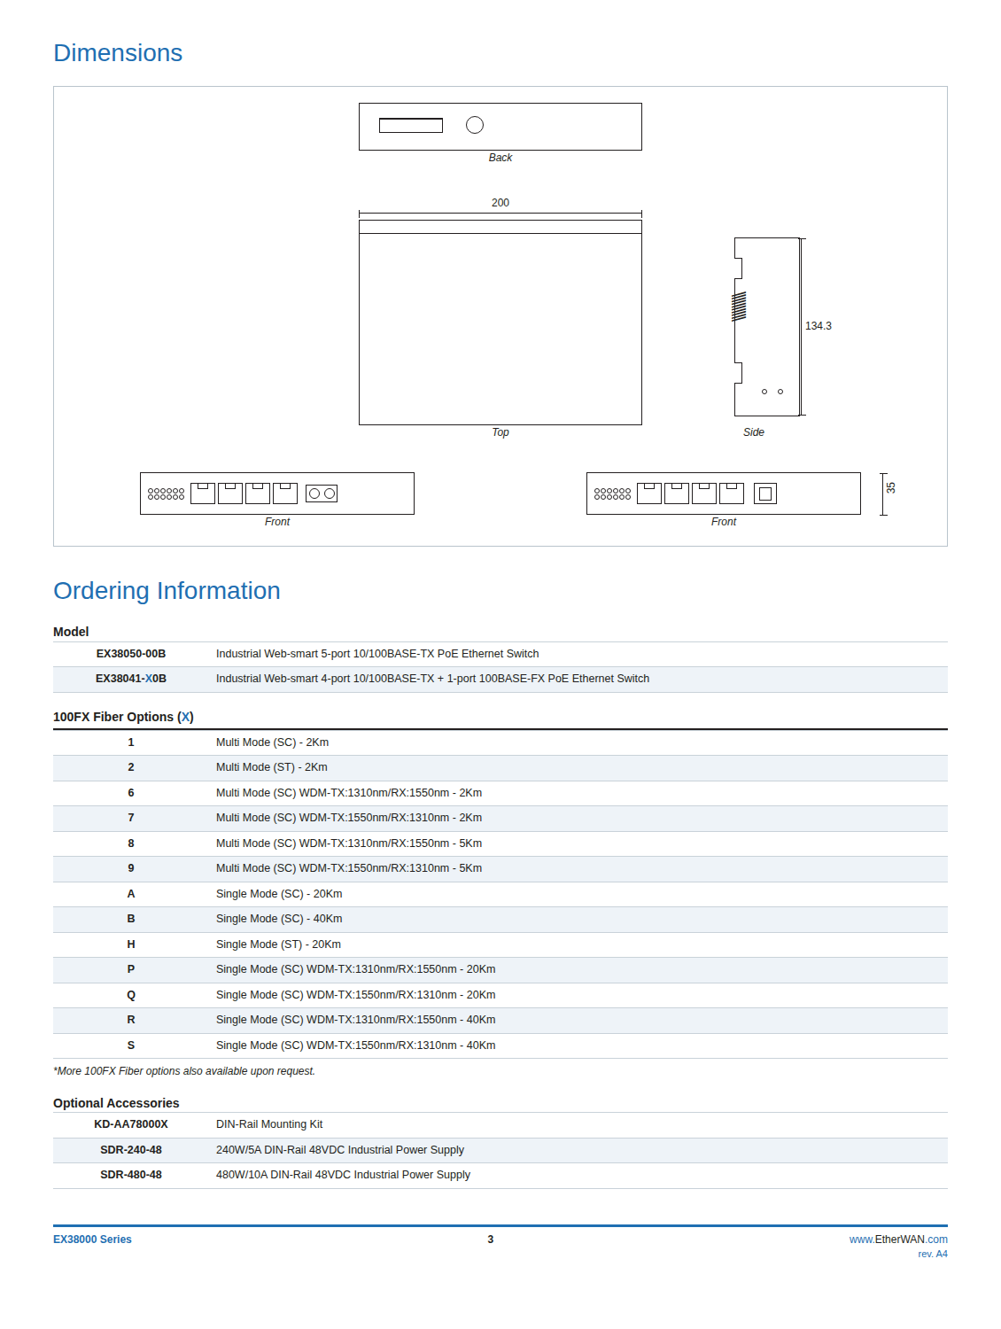Dimensions
Back
200
Top
\\\\\\\\\\
134.3
Side
Front
35
Front
Ordering Information
Model
| EX38050-00B | Industrial Web-smart 5-port 10/100BASE-TX PoE Ethernet Switch |
| EX38041- X 0B | Industrial Web-smart 4-port 10/100BASE-TX + 1-port 100BASE-FX PoE Ethernet Switch |
100FX Fiber Options (X)
| 1 | Multi Mode (SC) - 2Km |
| 2 | Multi Mode (ST) - 2Km |
| 6 | Multi Mode (SC) WDM-TX:1310nm/RX:1550nm - 2Km |
| 7 | Multi Mode (SC) WDM-TX:1550nm/RX:1310nm - 2Km |
| 8 | Multi Mode (SC) WDM-TX:1310nm/RX:1550nm - 5Km |
| 9 | Multi Mode (SC) WDM-TX:1550nm/RX:1310nm - 5Km |
| A | Single Mode (SC) - 20Km |
| B | Single Mode (SC) - 40Km |
| H | Single Mode (ST) - 20Km |
| P | Single Mode (SC) WDM-TX:1310nm/RX:1550nm - 20Km |
| Q | Single Mode (SC) WDM-TX:1550nm/RX:1310nm - 20Km |
| R | Single Mode (SC) WDM-TX:1310nm/RX:1550nm - 40Km |
| S | Single Mode (SC) WDM-TX:1550nm/RX:1310nm - 40Km |
*More 100FX Fiber options also available upon request.
Optional Accessories
| KD-AA78000X | DIN-Rail Mounting Kit |
| SDR-240-48 | 240W/5A DIN-Rail 48VDC Industrial Power Supply |
| SDR-480-48 | 480W/10A DIN-Rail 48VDC Industrial Power Supply |
EX38000 Series
3
www.EtherWAN.com
rev. A4